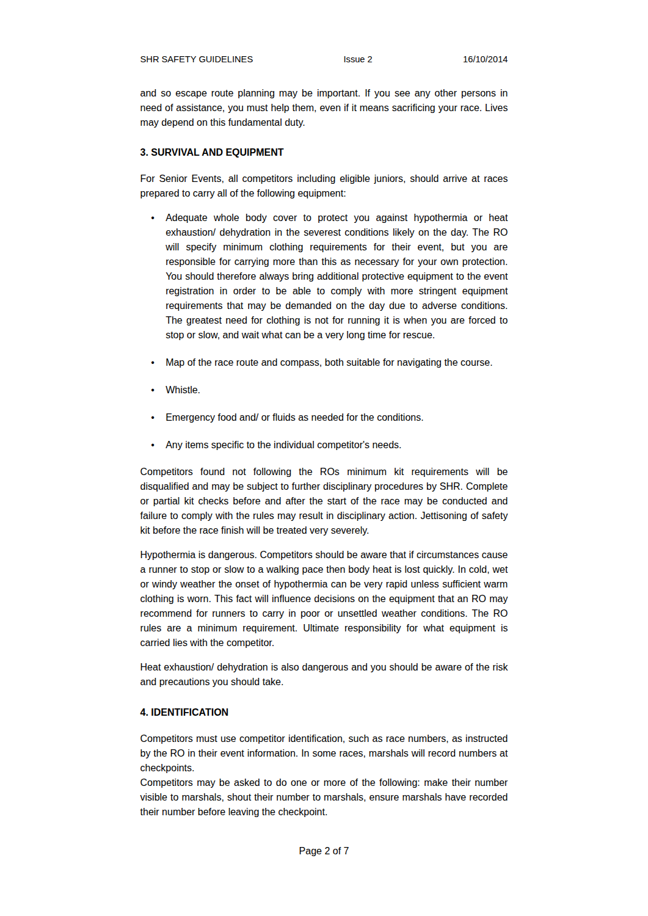SHR SAFETY GUIDELINES Issue 2 16/10/2014
and so escape route planning may be important. If you see any other persons in need of assistance, you must help them, even if it means sacrificing your race. Lives may depend on this fundamental duty.
3. SURVIVAL AND EQUIPMENT
For Senior Events, all competitors including eligible juniors, should arrive at races prepared to carry all of the following equipment:
Adequate whole body cover to protect you against hypothermia or heat exhaustion/ dehydration in the severest conditions likely on the day. The RO will specify minimum clothing requirements for their event, but you are responsible for carrying more than this as necessary for your own protection. You should therefore always bring additional protective equipment to the event registration in order to be able to comply with more stringent equipment requirements that may be demanded on the day due to adverse conditions. The greatest need for clothing is not for running it is when you are forced to stop or slow, and wait what can be a very long time for rescue.
Map of the race route and compass, both suitable for navigating the course.
Whistle.
Emergency food and/ or fluids as needed for the conditions.
Any items specific to the individual competitor's needs.
Competitors found not following the ROs minimum kit requirements will be disqualified and may be subject to further disciplinary procedures by SHR. Complete or partial kit checks before and after the start of the race may be conducted and failure to comply with the rules may result in disciplinary action. Jettisoning of safety kit before the race finish will be treated very severely.
Hypothermia is dangerous. Competitors should be aware that if circumstances cause a runner to stop or slow to a walking pace then body heat is lost quickly. In cold, wet or windy weather the onset of hypothermia can be very rapid unless sufficient warm clothing is worn. This fact will influence decisions on the equipment that an RO may recommend for runners to carry in poor or unsettled weather conditions. The RO rules are a minimum requirement. Ultimate responsibility for what equipment is carried lies with the competitor.
Heat exhaustion/ dehydration is also dangerous and you should be aware of the risk and precautions you should take.
4. IDENTIFICATION
Competitors must use competitor identification, such as race numbers, as instructed by the RO in their event information. In some races, marshals will record numbers at checkpoints.
Competitors may be asked to do one or more of the following: make their number visible to marshals, shout their number to marshals, ensure marshals have recorded their number before leaving the checkpoint.
Page 2 of 7